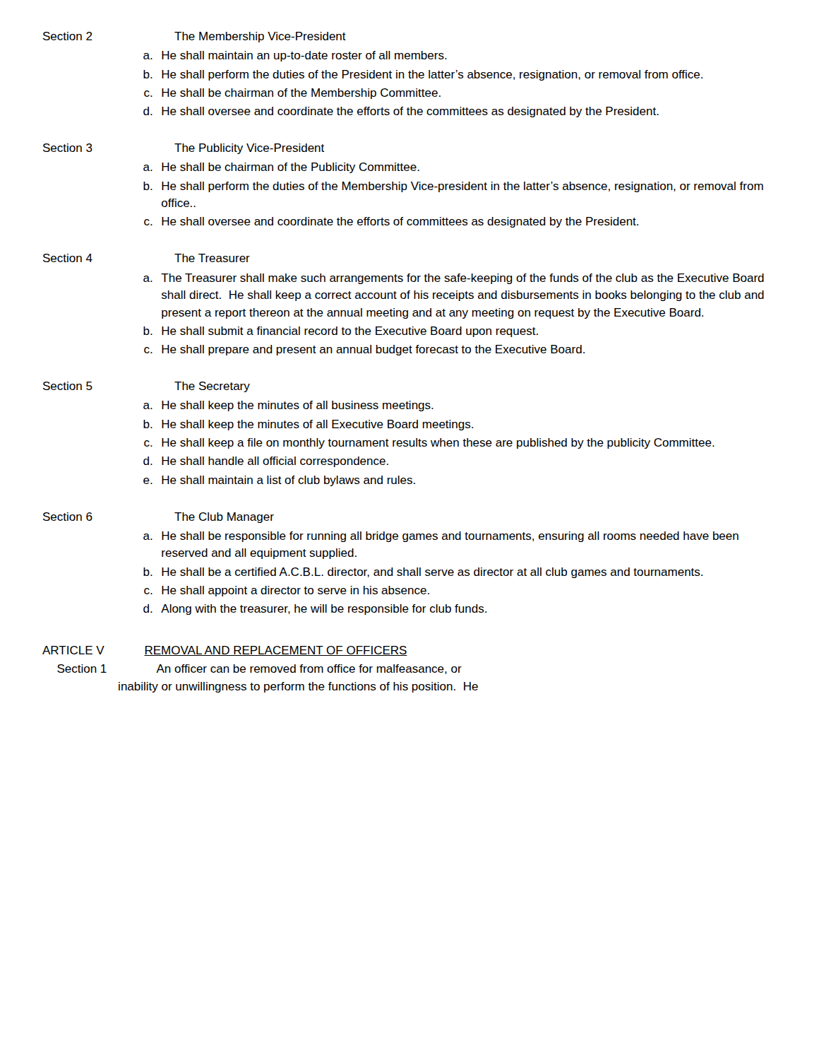Section 2 The Membership Vice-President
He shall maintain an up-to-date roster of all members.
He shall perform the duties of the President in the latter’s absence, resignation, or removal from office.
He shall be chairman of the Membership Committee.
He shall oversee and coordinate the efforts of the committees as designated by the President.
Section 3 The Publicity Vice-President
He shall be chairman of the Publicity Committee.
He shall perform the duties of the Membership Vice-president in the latter’s absence, resignation, or removal from office..
He shall oversee and coordinate the efforts of committees as designated by the President.
Section 4 The Treasurer
The Treasurer shall make such arrangements for the safe-keeping of the funds of the club as the Executive Board shall direct. He shall keep a correct account of his receipts and disbursements in books belonging to the club and present a report thereon at the annual meeting and at any meeting on request by the Executive Board.
He shall submit a financial record to the Executive Board upon request.
He shall prepare and present an annual budget forecast to the Executive Board.
Section 5 The Secretary
He shall keep the minutes of all business meetings.
He shall keep the minutes of all Executive Board meetings.
He shall keep a file on monthly tournament results when these are published by the publicity Committee.
He shall handle all official correspondence.
He shall maintain a list of club bylaws and rules.
Section 6 The Club Manager
He shall be responsible for running all bridge games and tournaments, ensuring all rooms needed have been reserved and all equipment supplied.
He shall be a certified A.C.B.L. director, and shall serve as director at all club games and tournaments.
He shall appoint a director to serve in his absence.
Along with the treasurer, he will be responsible for club funds.
ARTICLE V REMOVAL AND REPLACEMENT OF OFFICERS
Section 1 An officer can be removed from office for malfeasance, or inability or unwillingness to perform the functions of his position. He